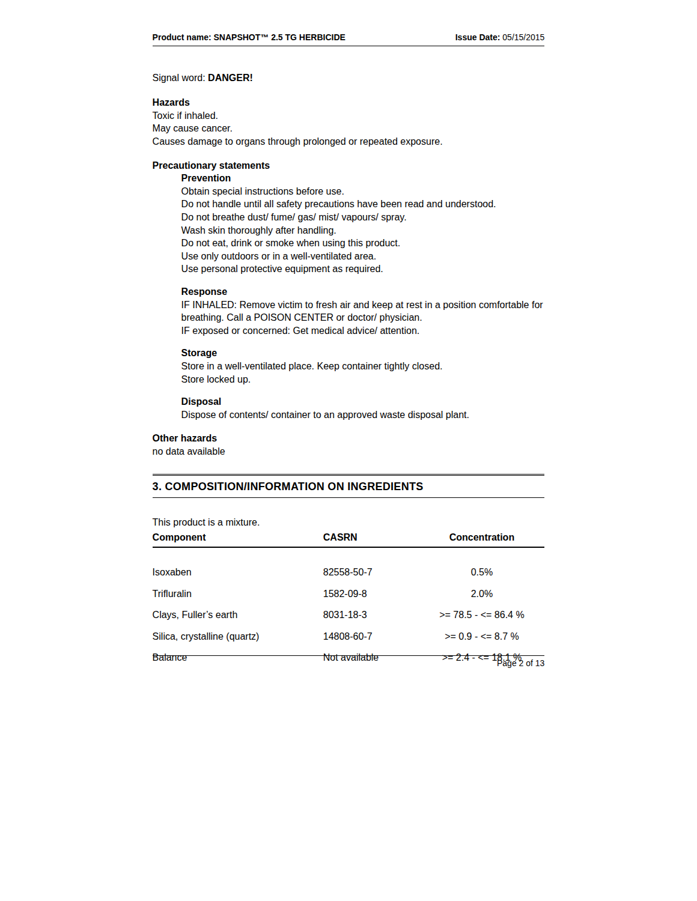Product name: SNAPSHOT™ 2.5 TG HERBICIDE Issue Date: 05/15/2015
Signal word: DANGER!
Hazards
Toxic if inhaled.
May cause cancer.
Causes damage to organs through prolonged or repeated exposure.
Precautionary statements
Prevention
Obtain special instructions before use.
Do not handle until all safety precautions have been read and understood.
Do not breathe dust/ fume/ gas/ mist/ vapours/ spray.
Wash skin thoroughly after handling.
Do not eat, drink or smoke when using this product.
Use only outdoors or in a well-ventilated area.
Use personal protective equipment as required.
Response
IF INHALED: Remove victim to fresh air and keep at rest in a position comfortable for breathing. Call a POISON CENTER or doctor/ physician.
IF exposed or concerned: Get medical advice/ attention.
Storage
Store in a well-ventilated place. Keep container tightly closed.
Store locked up.
Disposal
Dispose of contents/ container to an approved waste disposal plant.
Other hazards
no data available
3. COMPOSITION/INFORMATION ON INGREDIENTS
This product is a mixture.
| Component | CASRN | Concentration |
| --- | --- | --- |
| Isoxaben | 82558-50-7 | 0.5% |
| Trifluralin | 1582-09-8 | 2.0% |
| Clays, Fuller’s earth | 8031-18-3 | >= 78.5 - <= 86.4 % |
| Silica, crystalline (quartz) | 14808-60-7 | >= 0.9 - <= 8.7 % |
| Balance | Not available | >= 2.4 - <= 18.1 % |
Page 2 of 13